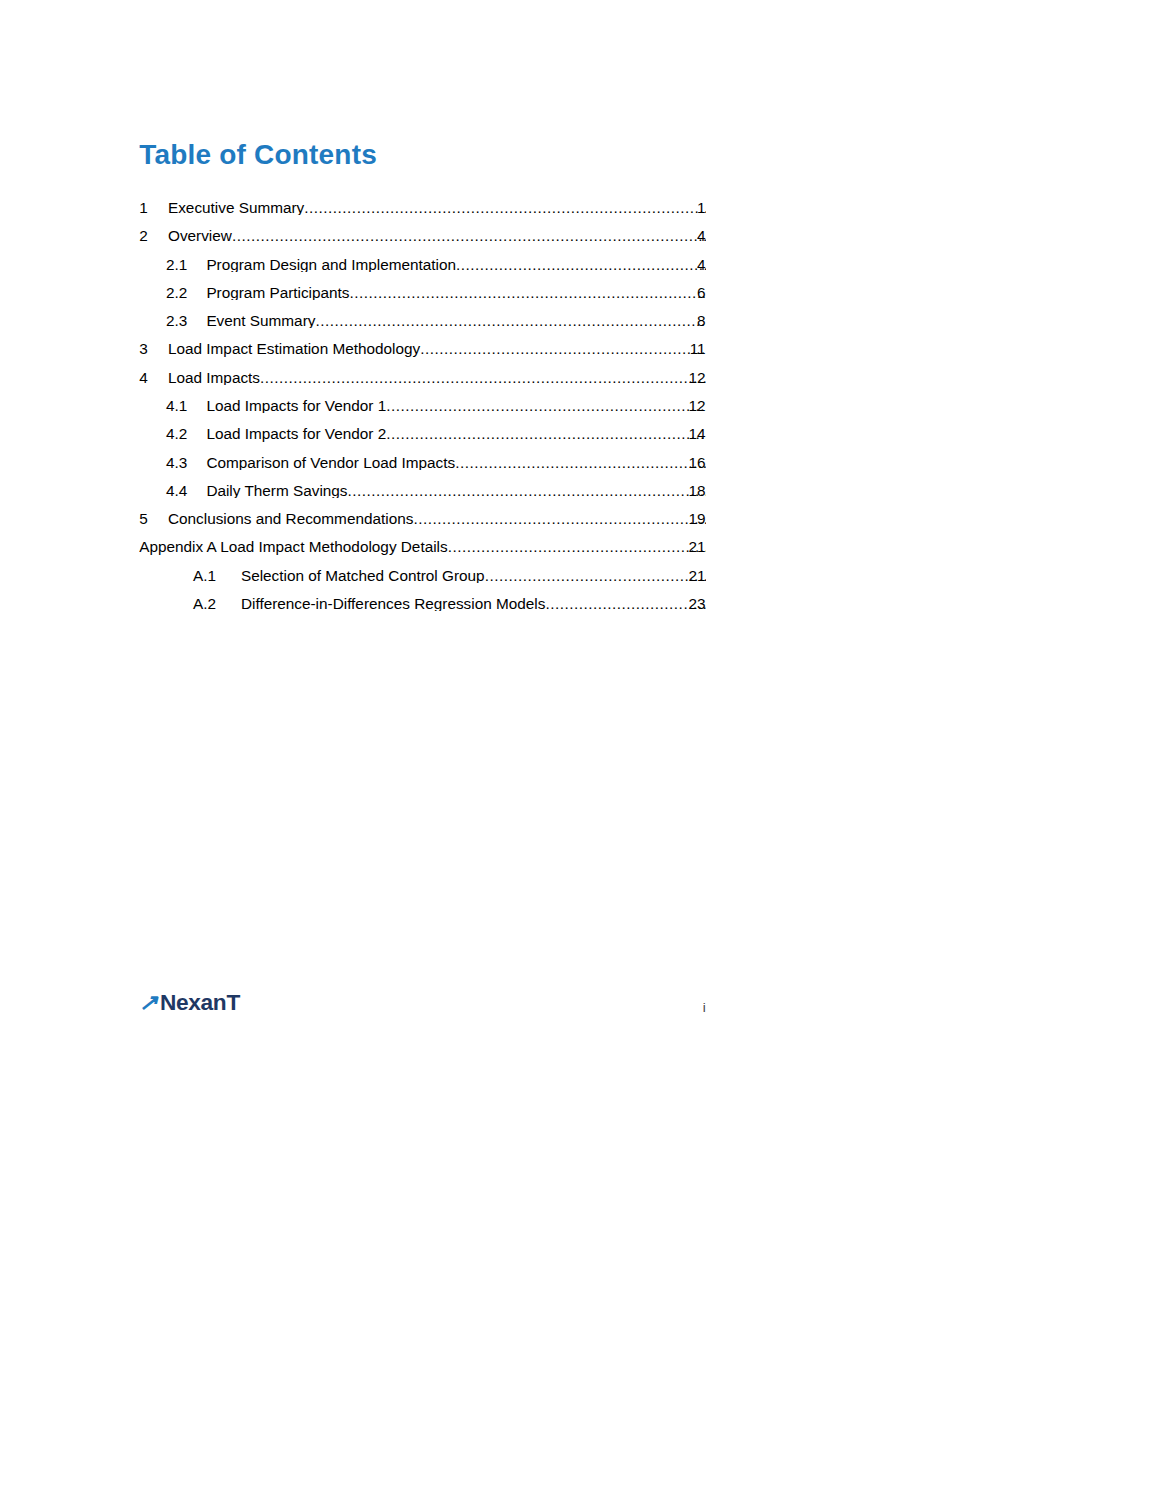Table of Contents
1 Executive Summary 1................................................................................................
2 Overview 4..............................................................................................................
2.1 Program Design and Implementation 4..............................................................
2.2 Program Participants 6.........................................................................................
2.3 Event Summary 8................................................................................................
3 Load Impact Estimation Methodology 11...................................................................
4 Load Impacts 12.....................................................................................................
4.1 Load Impacts for Vendor 112..............................................................................
4.2 Load Impacts for Vendor 214..............................................................................
4.3 Comparison of Vendor Load Impacts 16..............................................................
4.4 Daily Therm Savings 18.........................................................................................
5 Conclusions and Recommendations 19.....................................................................
Appendix A Load Impact Methodology Details 21............................................................
A.1 Selection of Matched Control Group 21............................................................
A.2 Difference-in-Differences Regression Models 23..............................................
↗NexanT i